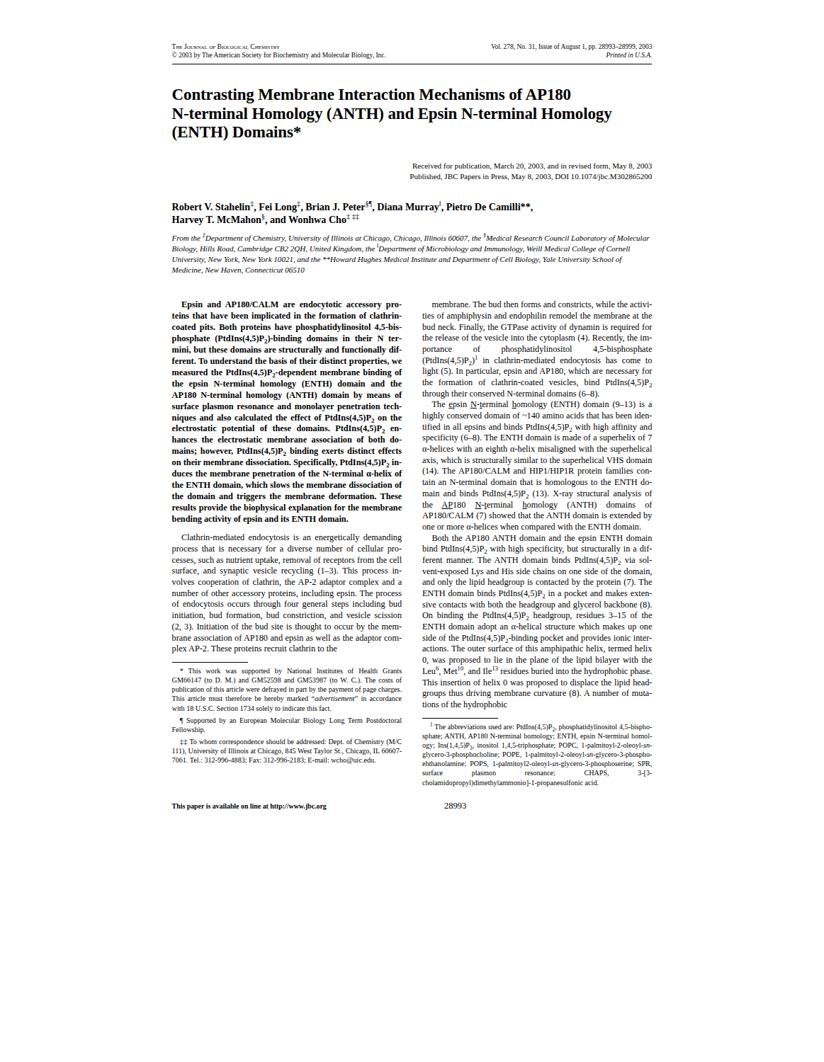The Journal of Biological Chemistry
© 2003 by The American Society for Biochemistry and Molecular Biology, Inc.
Vol. 278, No. 31, Issue of August 1, pp. 28993–28999, 2003
Printed in U.S.A.
Contrasting Membrane Interaction Mechanisms of AP180
N-terminal Homology (ANTH) and Epsin N-terminal Homology
(ENTH) Domains*
Received for publication, March 20, 2003, and in revised form, May 8, 2003
Published, JBC Papers in Press, May 8, 2003, DOI 10.1074/jbc.M302865200
Robert V. Stahelin‡, Fei Long‡, Brian J. Peter§¶, Diana Murray‖, Pietro De Camilli**,
Harvey T. McMahon§, and Wonhwa Cho‡ ‡‡
From the ‡Department of Chemistry, University of Illinois at Chicago, Chicago, Illinois 60607, the §Medical Research Council Laboratory of Molecular Biology, Hills Road, Cambridge CB2 2QH, United Kingdom, the ‖Department of Microbiology and Immunology, Weill Medical College of Cornell University, New York, New York 10021, and the **Howard Hughes Medical Institute and Department of Cell Biology, Yale University School of Medicine, New Haven, Connecticut 06510
Epsin and AP180/CALM are endocytotic accessory proteins that have been implicated in the formation of clathrin-coated pits. Both proteins have phosphatidylinositol 4,5-bisphosphate (PtdIns(4,5)P2)-binding domains in their N termini, but these domains are structurally and functionally different. To understand the basis of their distinct properties, we measured the PtdIns(4,5)P2-dependent membrane binding of the epsin N-terminal homology (ENTH) domain and the AP180 N-terminal homology (ANTH) domain by means of surface plasmon resonance and monolayer penetration techniques and also calculated the effect of PtdIns(4,5)P2 on the electrostatic potential of these domains. PtdIns(4,5)P2 enhances the electrostatic membrane association of both domains; however, PtdIns(4,5)P2 binding exerts distinct effects on their membrane dissociation. Specifically, PtdIns(4,5)P2 induces the membrane penetration of the N-terminal α-helix of the ENTH domain, which slows the membrane dissociation of the domain and triggers the membrane deformation. These results provide the biophysical explanation for the membrane bending activity of epsin and its ENTH domain.
Clathrin-mediated endocytosis is an energetically demanding process that is necessary for a diverse number of cellular processes, such as nutrient uptake, removal of receptors from the cell surface, and synaptic vesicle recycling (1–3). This process involves cooperation of clathrin, the AP-2 adaptor complex and a number of other accessory proteins, including epsin. The process of endocytosis occurs through four general steps including bud initiation, bud formation, bud constriction, and vesicle scission (2, 3). Initiation of the bud site is thought to occur by the membrane association of AP180 and epsin as well as the adaptor complex AP-2. These proteins recruit clathrin to the
* This work was supported by National Institutes of Health Grants GM66147 (to D. M.) and GM52598 and GM53987 (to W. C.). The costs of publication of this article were defrayed in part by the payment of page charges. This article must therefore be hereby marked “advertisement” in accordance with 18 U.S.C. Section 1734 solely to indicate this fact.
¶ Supported by an European Molecular Biology Long Term Postdoctoral Fellowship.
‡‡ To whom correspondence should be addressed: Dept. of Chemistry (M/C 111), University of Illinois at Chicago, 845 West Taylor St., Chicago, IL 60607-7061. Tel.: 312-996-4883; Fax: 312-996-2183; E-mail: wcho@uic.edu.
membrane. The bud then forms and constricts, while the activities of amphiphysin and endophilin remodel the membrane at the bud neck. Finally, the GTPase activity of dynamin is required for the release of the vesicle into the cytoplasm (4). Recently, the importance of phosphatidylinositol 4,5-bisphosphate (PtdIns(4,5)P2)1 in clathrin-mediated endocytosis has come to light (5). In particular, epsin and AP180, which are necessary for the formation of clathrin-coated vesicles, bind PtdIns(4,5)P2 through their conserved N-terminal domains (6–8).
The epsin N-terminal homology (ENTH) domain (9–13) is a highly conserved domain of ~140 amino acids that has been identified in all epsins and binds PtdIns(4,5)P2 with high affinity and specificity (6–8). The ENTH domain is made of a superhelix of 7 α-helices with an eighth α-helix misaligned with the superhelical axis, which is structurally similar to the superhelical VHS domain (14). The AP180/CALM and HIP1/HIP1R protein families contain an N-terminal domain that is homologous to the ENTH domain and binds PtdIns(4,5)P2 (13). X-ray structural analysis of the AP180 N-terminal homology (ANTH) domains of AP180/CALM (7) showed that the ANTH domain is extended by one or more α-helices when compared with the ENTH domain.
Both the AP180 ANTH domain and the epsin ENTH domain bind PtdIns(4,5)P2 with high specificity, but structurally in a different manner. The ANTH domain binds PtdIns(4,5)P2 via solvent-exposed Lys and His side chains on one side of the domain, and only the lipid headgroup is contacted by the protein (7). The ENTH domain binds PtdIns(4,5)P2 in a pocket and makes extensive contacts with both the headgroup and glycerol backbone (8). On binding the PtdIns(4,5)P2 headgroup, residues 3–15 of the ENTH domain adopt an α-helical structure which makes up one side of the PtdIns(4,5)P2-binding pocket and provides ionic interactions. The outer surface of this amphipathic helix, termed helix 0, was proposed to lie in the plane of the lipid bilayer with the Leu6, Met10, and Ile13 residues buried into the hydrophobic phase. This insertion of helix 0 was proposed to displace the lipid headgroups thus driving membrane curvature (8). A number of mutations of the hydrophobic
1 The abbreviations used are: PtdIns(4,5)P2, phosphatidylinositol 4,5-bisphosphate; ANTH, AP180 N-terminal homology; ENTH, epsin N-terminal homology; Ins(1,4,5)P3, inositol 1,4,5-triphosphate; POPC, 1-palmitoyl-2-oleoyl-sn-glycero-3-phosphocholine; POPE, 1-palmitoyl-2-oleoyl-sn-glycero-3-phosphoehthanolamine; POPS, 1-palmitoyl2-oleoyl-sn-glycero-3-phosphoserine; SPR, surface plasmon resonance; CHAPS, 3-[3-cholamidopropyl)dimethylammonio]-1-propanesulfonic acid.
This paper is available on line at http://www.jbc.org
28993